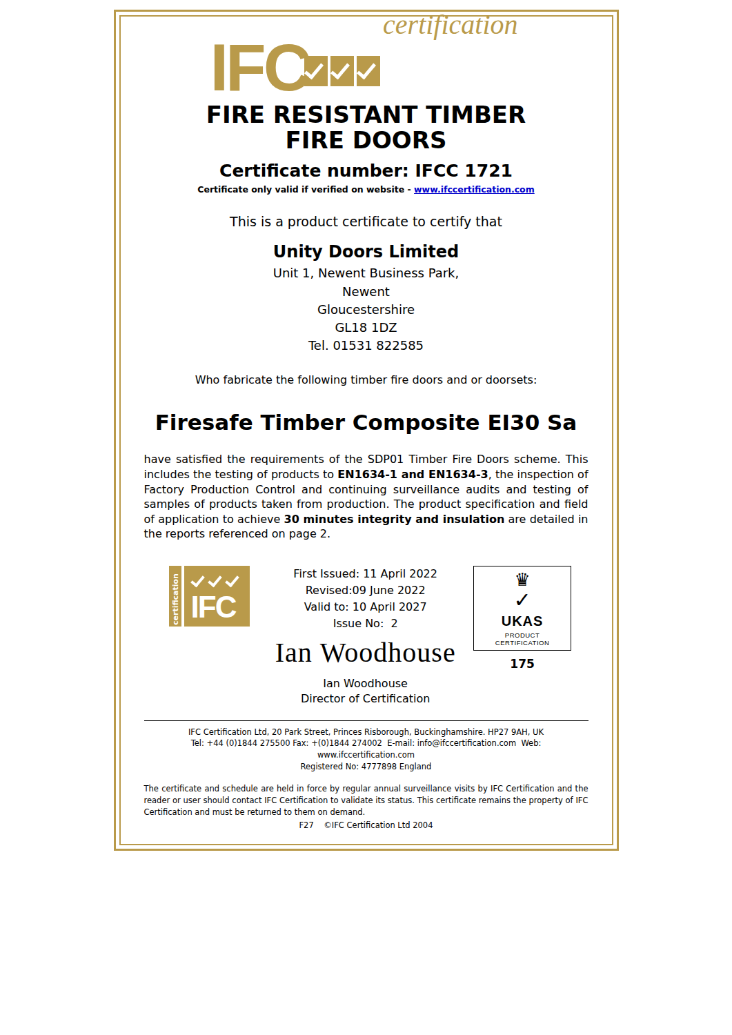IFC certification
FIRE RESISTANT TIMBER
FIRE DOORS
Certificate number: IFCC 1721
Certificate only valid if verified on website - www.ifccertification.com
This is a product certificate to certify that
Unity Doors Limited
Unit 1, Newent Business Park,
Newent
Gloucestershire
GL18 1DZ
Tel. 01531 822585
Who fabricate the following timber fire doors and or doorsets:
Firesafe Timber Composite EI30 Sa
have satisfied the requirements of the SDP01 Timber Fire Doors scheme. This includes the testing of products to EN1634-1 and EN1634-3, the inspection of Factory Production Control and continuing surveillance audits and testing of samples of products taken from production. The product specification and field of application to achieve 30 minutes integrity and insulation are detailed in the reports referenced on page 2.
| certification IFC | First Issued: 11 April 2022 Revised:09 June 2022 Valid to: 10 April 2027 Issue No: 2 Ian Woodhouse Ian Woodhouse Director of Certification | ♛ ✓ UKAS PRODUCT CERTIFICATION 175 |
IFC Certification Ltd, 20 Park Street, Princes Risborough, Buckinghamshire. HP27 9AH, UK
Tel: +44 (0)1844 275500 Fax: +(0)1844 274002 E-mail: info@ifccertification.com Web: www.ifccertification.com
Registered No: 4777898 England
The certificate and schedule are held in force by regular annual surveillance visits by IFC Certification and the reader or user should contact IFC Certification to validate its status. This certificate remains the property of IFC Certification and must be returned to them on demand.
F27 ©IFC Certification Ltd 2004